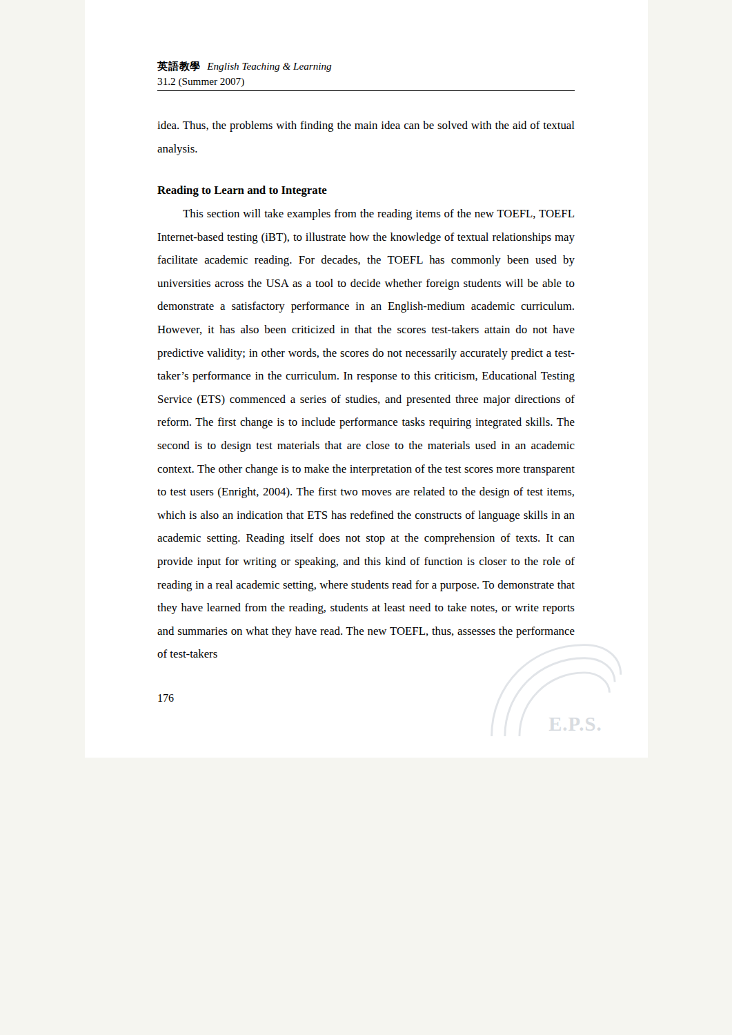英語教學 English Teaching & Learning 31.2 (Summer 2007)
idea. Thus, the problems with finding the main idea can be solved with the aid of textual analysis.
Reading to Learn and to Integrate
This section will take examples from the reading items of the new TOEFL, TOEFL Internet-based testing (iBT), to illustrate how the knowledge of textual relationships may facilitate academic reading. For decades, the TOEFL has commonly been used by universities across the USA as a tool to decide whether foreign students will be able to demonstrate a satisfactory performance in an English-medium academic curriculum. However, it has also been criticized in that the scores test-takers attain do not have predictive validity; in other words, the scores do not necessarily accurately predict a test-taker’s performance in the curriculum. In response to this criticism, Educational Testing Service (ETS) commenced a series of studies, and presented three major directions of reform. The first change is to include performance tasks requiring integrated skills. The second is to design test materials that are close to the materials used in an academic context. The other change is to make the interpretation of the test scores more transparent to test users (Enright, 2004). The first two moves are related to the design of test items, which is also an indication that ETS has redefined the constructs of language skills in an academic setting. Reading itself does not stop at the comprehension of texts. It can provide input for writing or speaking, and this kind of function is closer to the role of reading in a real academic setting, where students read for a purpose. To demonstrate that they have learned from the reading, students at least need to take notes, or write reports and summaries on what they have read. The new TOEFL, thus, assesses the performance of test-takers
176
E.P.S.